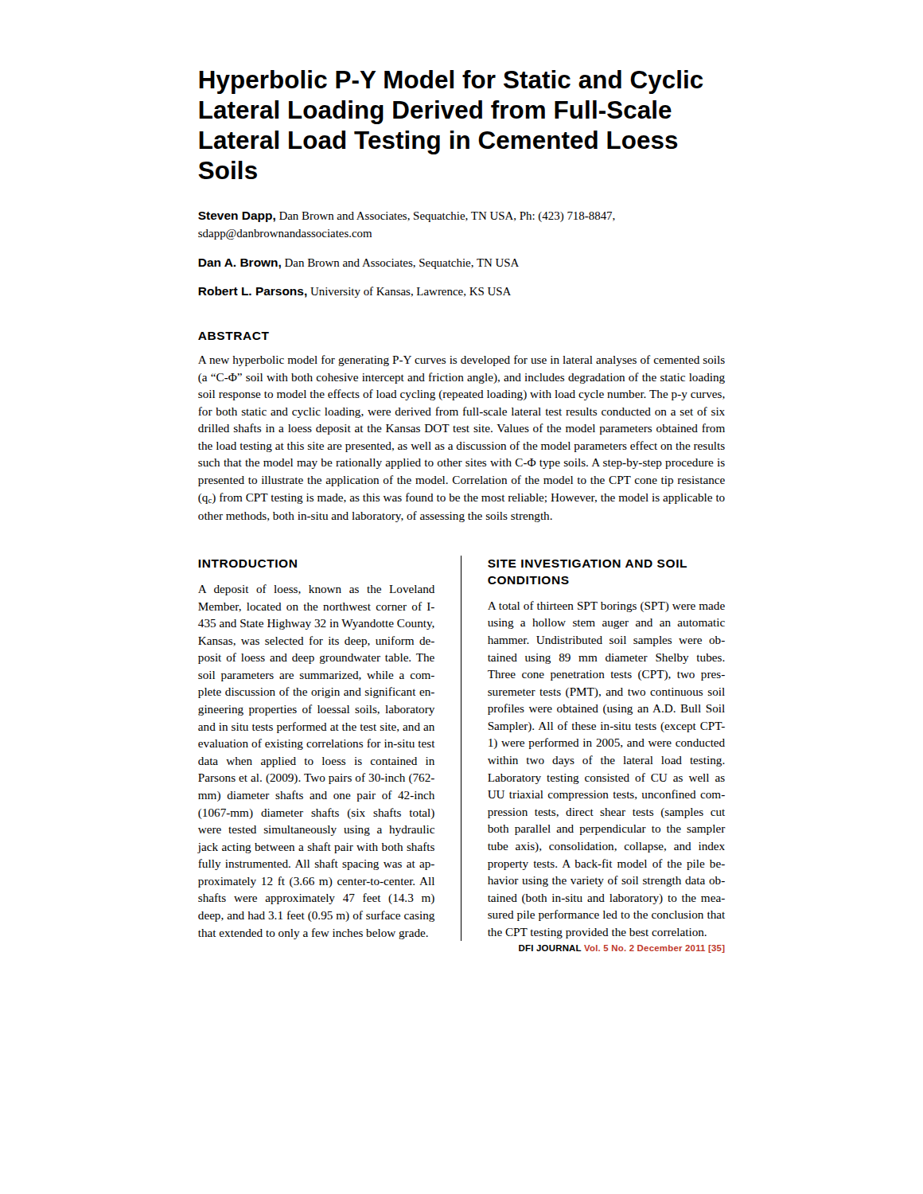Hyperbolic P-Y Model for Static and Cyclic Lateral Loading Derived from Full-Scale Lateral Load Testing in Cemented Loess Soils
Steven Dapp, Dan Brown and Associates, Sequatchie, TN USA, Ph: (423) 718-8847, sdapp@danbrownandassociates.com
Dan A. Brown, Dan Brown and Associates, Sequatchie, TN USA
Robert L. Parsons, University of Kansas, Lawrence, KS USA
Abstract
A new hyperbolic model for generating P-Y curves is developed for use in lateral analyses of cemented soils (a “C-Φ” soil with both cohesive intercept and friction angle), and includes degradation of the static loading soil response to model the effects of load cycling (repeated loading) with load cycle number. The p-y curves, for both static and cyclic loading, were derived from full-scale lateral test results conducted on a set of six drilled shafts in a loess deposit at the Kansas DOT test site. Values of the model parameters obtained from the load testing at this site are presented, as well as a discussion of the model parameters effect on the results such that the model may be rationally applied to other sites with C-Φ type soils. A step-by-step procedure is presented to illustrate the application of the model. Correlation of the model to the CPT cone tip resistance (qc) from CPT testing is made, as this was found to be the most reliable; However, the model is applicable to other methods, both in-situ and laboratory, of assessing the soils strength.
Introduction
A deposit of loess, known as the Loveland Member, located on the northwest corner of I-435 and State Highway 32 in Wyandotte County, Kansas, was selected for its deep, uniform deposit of loess and deep groundwater table. The soil parameters are summarized, while a complete discussion of the origin and significant engineering properties of loessal soils, laboratory and in situ tests performed at the test site, and an evaluation of existing correlations for in-situ test data when applied to loess is contained in Parsons et al. (2009). Two pairs of 30-inch (762-mm) diameter shafts and one pair of 42-inch (1067-mm) diameter shafts (six shafts total) were tested simultaneously using a hydraulic jack acting between a shaft pair with both shafts fully instrumented. All shaft spacing was at approximately 12 ft (3.66 m) center-to-center. All shafts were approximately 47 feet (14.3 m) deep, and had 3.1 feet (0.95 m) of surface casing that extended to only a few inches below grade.
Site Investigation and Soil Conditions
A total of thirteen SPT borings (SPT) were made using a hollow stem auger and an automatic hammer. Undistributed soil samples were obtained using 89 mm diameter Shelby tubes. Three cone penetration tests (CPT), two pressuremeter tests (PMT), and two continuous soil profiles were obtained (using an A.D. Bull Soil Sampler). All of these in-situ tests (except CPT-1) were performed in 2005, and were conducted within two days of the lateral load testing. Laboratory testing consisted of CU as well as UU triaxial compression tests, unconfined compression tests, direct shear tests (samples cut both parallel and perpendicular to the sampler tube axis), consolidation, collapse, and index property tests. A back-fit model of the pile behavior using the variety of soil strength data obtained (both in-situ and laboratory) to the measured pile performance led to the conclusion that the CPT testing provided the best correlation.
DFI JOURNAL Vol. 5 No. 2 December 2011 [35]